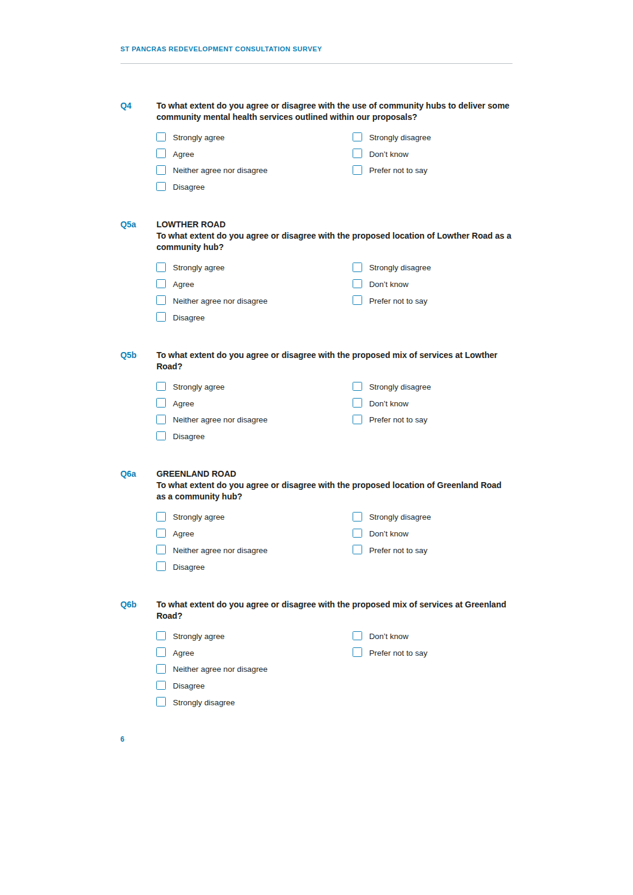St Pancras Redevelopment Consultation Survey
Q4
To what extent do you agree or disagree with the use of community hubs to deliver some community mental health services outlined within our proposals?
Strongly agree
Agree
Neither agree nor disagree
Disagree
Strongly disagree
Don’t know
Prefer not to say
Q5a
LOWTHER ROAD To what extent do you agree or disagree with the proposed location of Lowther Road as a community hub?
Strongly agree
Agree
Neither agree nor disagree
Disagree
Strongly disagree
Don’t know
Prefer not to say
Q5b
To what extent do you agree or disagree with the proposed mix of services at Lowther Road?
Strongly agree
Agree
Neither agree nor disagree
Disagree
Strongly disagree
Don’t know
Prefer not to say
Q6a
GREENLAND ROAD To what extent do you agree or disagree with the proposed location of Greenland Road as a community hub?
Strongly agree
Agree
Neither agree nor disagree
Disagree
Strongly disagree
Don’t know
Prefer not to say
Q6b
To what extent do you agree or disagree with the proposed mix of services at Greenland Road?
Strongly agree
Agree
Neither agree nor disagree
Disagree
Strongly disagree
Don’t know
Prefer not to say
6